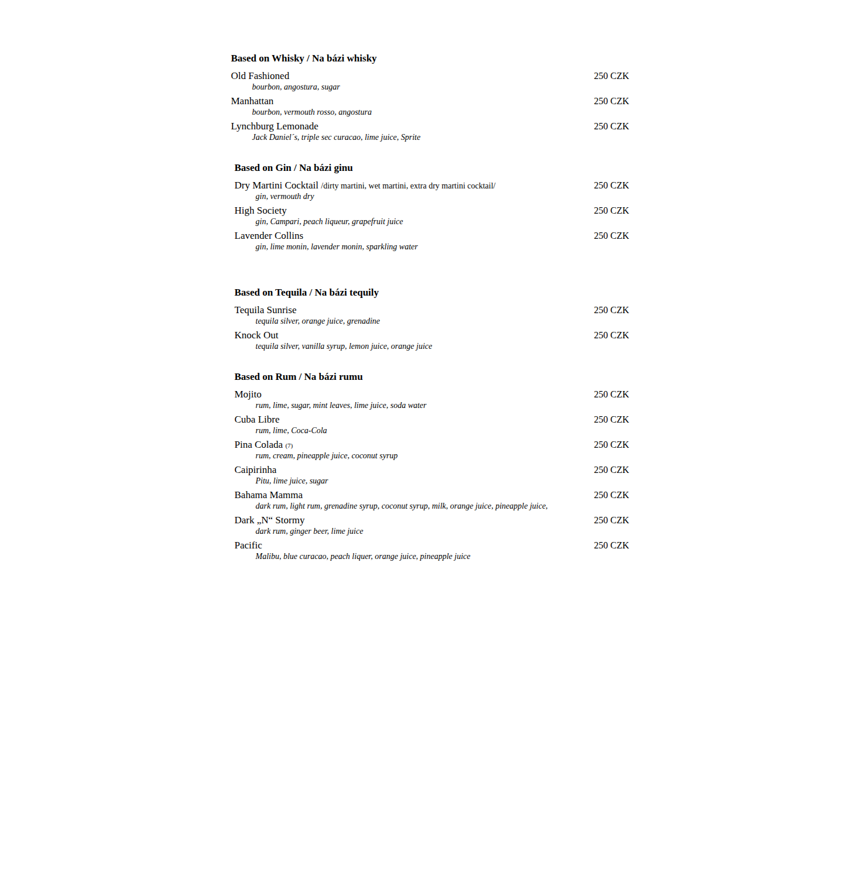Based on Whisky / Na bázi whisky
Old Fashioned 250 CZK
bourbon, angostura, sugar
Manhattan 250 CZK
bourbon, vermouth rosso, angostura
Lynchburg Lemonade 250 CZK
Jack Daniel´s, triple sec curacao, lime juice, Sprite
Based on Gin / Na bázi ginu
Dry Martini Cocktail /dirty martini, wet martini, extra dry martini cocktail/ 250 CZK
gin, vermouth dry
High Society 250 CZK
gin, Campari, peach liqueur, grapefruit juice
Lavender Collins 250 CZK
gin, lime monin, lavender monin, sparkling water
Based on Tequila / Na bázi tequily
Tequila Sunrise 250 CZK
tequila silver, orange juice, grenadine
Knock Out 250 CZK
tequila silver, vanilla syrup, lemon juice, orange juice
Based on Rum / Na bázi rumu
Mojito 250 CZK
rum, lime, sugar, mint leaves, lime juice, soda water
Cuba Libre 250 CZK
rum, lime, Coca-Cola
Pina Colada (7) 250 CZK
rum, cream, pineapple juice, coconut syrup
Caipirinha 250 CZK
Pitu, lime juice, sugar
Bahama Mamma 250 CZK
dark rum, light rum, grenadine syrup, coconut syrup, milk, orange juice, pineapple juice,
Dark „N“ Stormy 250 CZK
dark rum, ginger beer, lime juice
Pacific 250 CZK
Malibu, blue curacao, peach liquer, orange juice, pineapple juice